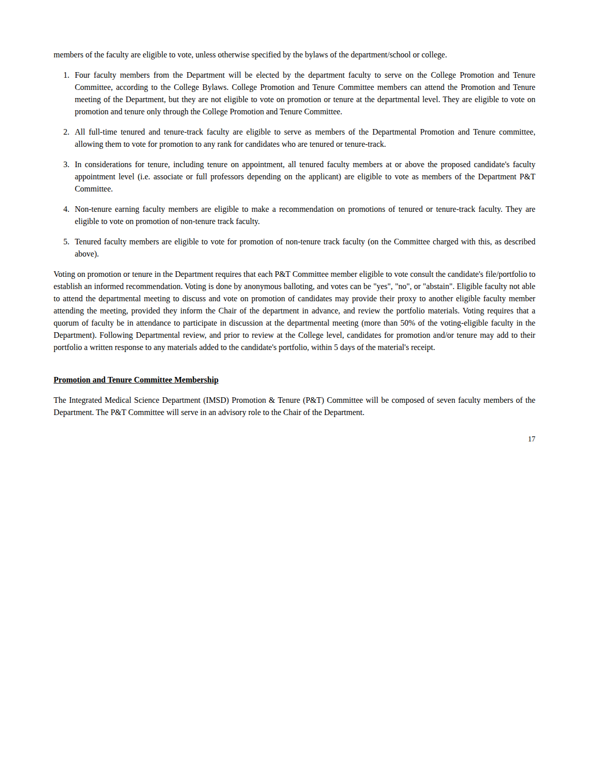members of the faculty are eligible to vote, unless otherwise specified by the bylaws of the department/school or college.
Four faculty members from the Department will be elected by the department faculty to serve on the College Promotion and Tenure Committee, according to the College Bylaws. College Promotion and Tenure Committee members can attend the Promotion and Tenure meeting of the Department, but they are not eligible to vote on promotion or tenure at the departmental level. They are eligible to vote on promotion and tenure only through the College Promotion and Tenure Committee.
All full-time tenured and tenure-track faculty are eligible to serve as members of the Departmental Promotion and Tenure committee, allowing them to vote for promotion to any rank for candidates who are tenured or tenure-track.
In considerations for tenure, including tenure on appointment, all tenured faculty members at or above the proposed candidate's faculty appointment level (i.e. associate or full professors depending on the applicant) are eligible to vote as members of the Department P&T Committee.
Non-tenure earning faculty members are eligible to make a recommendation on promotions of tenured or tenure-track faculty. They are eligible to vote on promotion of non-tenure track faculty.
Tenured faculty members are eligible to vote for promotion of non-tenure track faculty (on the Committee charged with this, as described above).
Voting on promotion or tenure in the Department requires that each P&T Committee member eligible to vote consult the candidate's file/portfolio to establish an informed recommendation. Voting is done by anonymous balloting, and votes can be "yes", "no", or "abstain". Eligible faculty not able to attend the departmental meeting to discuss and vote on promotion of candidates may provide their proxy to another eligible faculty member attending the meeting, provided they inform the Chair of the department in advance, and review the portfolio materials. Voting requires that a quorum of faculty be in attendance to participate in discussion at the departmental meeting (more than 50% of the voting-eligible faculty in the Department). Following Departmental review, and prior to review at the College level, candidates for promotion and/or tenure may add to their portfolio a written response to any materials added to the candidate's portfolio, within 5 days of the material's receipt.
Promotion and Tenure Committee Membership
The Integrated Medical Science Department (IMSD) Promotion & Tenure (P&T) Committee will be composed of seven faculty members of the Department. The P&T Committee will serve in an advisory role to the Chair of the Department.
17